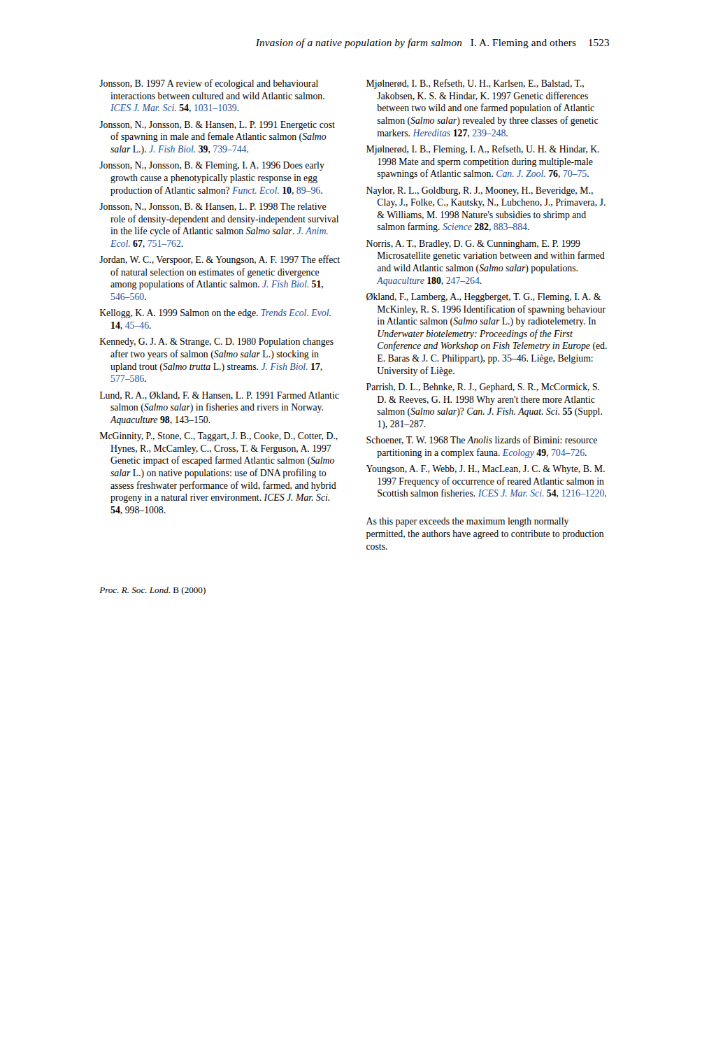Invasion of a native population by farm salmon I. A. Fleming and others 1523
Jonsson, B. 1997 A review of ecological and behavioural interactions between cultured and wild Atlantic salmon. ICES J. Mar. Sci. 54, 1031–1039.
Jonsson, N., Jonsson, B. & Hansen, L. P. 1991 Energetic cost of spawning in male and female Atlantic salmon (Salmo salar L.). J. Fish Biol. 39, 739–744.
Jonsson, N., Jonsson, B. & Fleming, I. A. 1996 Does early growth cause a phenotypically plastic response in egg production of Atlantic salmon? Funct. Ecol. 10, 89–96.
Jonsson, N., Jonsson, B. & Hansen, L. P. 1998 The relative role of density-dependent and density-independent survival in the life cycle of Atlantic salmon Salmo salar. J. Anim. Ecol. 67, 751–762.
Jordan, W. C., Verspoor, E. & Youngson, A. F. 1997 The effect of natural selection on estimates of genetic divergence among populations of Atlantic salmon. J. Fish Biol. 51, 546–560.
Kellogg, K. A. 1999 Salmon on the edge. Trends Ecol. Evol. 14, 45–46.
Kennedy, G. J. A. & Strange, C. D. 1980 Population changes after two years of salmon (Salmo salar L.) stocking in upland trout (Salmo trutta L.) streams. J. Fish Biol. 17, 577–586.
Lund, R. A., Økland, F. & Hansen, L. P. 1991 Farmed Atlantic salmon (Salmo salar) in fisheries and rivers in Norway. Aquaculture 98, 143–150.
McGinnity, P., Stone, C., Taggart, J. B., Cooke, D., Cotter, D., Hynes, R., McCamley, C., Cross, T. & Ferguson, A. 1997 Genetic impact of escaped farmed Atlantic salmon (Salmo salar L.) on native populations: use of DNA profiling to assess freshwater performance of wild, farmed, and hybrid progeny in a natural river environment. ICES J. Mar. Sci. 54, 998–1008.
Mjølnerød, I. B., Refseth, U. H., Karlsen, E., Balstad, T., Jakobsen, K. S. & Hindar, K. 1997 Genetic differences between two wild and one farmed population of Atlantic salmon (Salmo salar) revealed by three classes of genetic markers. Hereditas 127, 239–248.
Mjølnerød, I. B., Fleming, I. A., Refseth, U. H. & Hindar, K. 1998 Mate and sperm competition during multiple-male spawnings of Atlantic salmon. Can. J. Zool. 76, 70–75.
Naylor, R. L., Goldburg, R. J., Mooney, H., Beveridge, M., Clay, J., Folke, C., Kautsky, N., Lubcheno, J., Primavera, J. & Williams, M. 1998 Nature's subsidies to shrimp and salmon farming. Science 282, 883–884.
Norris, A. T., Bradley, D. G. & Cunningham, E. P. 1999 Microsatellite genetic variation between and within farmed and wild Atlantic salmon (Salmo salar) populations. Aquaculture 180, 247–264.
Økland, F., Lamberg, A., Heggberget, T. G., Fleming, I. A. & McKinley, R. S. 1996 Identification of spawning behaviour in Atlantic salmon (Salmo salar L.) by radiotelemetry. In Underwater biotelemetry: Proceedings of the First Conference and Workshop on Fish Telemetry in Europe (ed. E. Baras & J. C. Philippart), pp. 35–46. Liège, Belgium: University of Liège.
Parrish, D. L., Behnke, R. J., Gephard, S. R., McCormick, S. D. & Reeves, G. H. 1998 Why aren't there more Atlantic salmon (Salmo salar)? Can. J. Fish. Aquat. Sci. 55 (Suppl. 1), 281–287.
Schoener, T. W. 1968 The Anolis lizards of Bimini: resource partitioning in a complex fauna. Ecology 49, 704–726.
Youngson, A. F., Webb, J. H., MacLean, J. C. & Whyte, B. M. 1997 Frequency of occurrence of reared Atlantic salmon in Scottish salmon fisheries. ICES J. Mar. Sci. 54, 1216–1220.
As this paper exceeds the maximum length normally permitted, the authors have agreed to contribute to production costs.
Proc. R. Soc. Lond. B (2000)